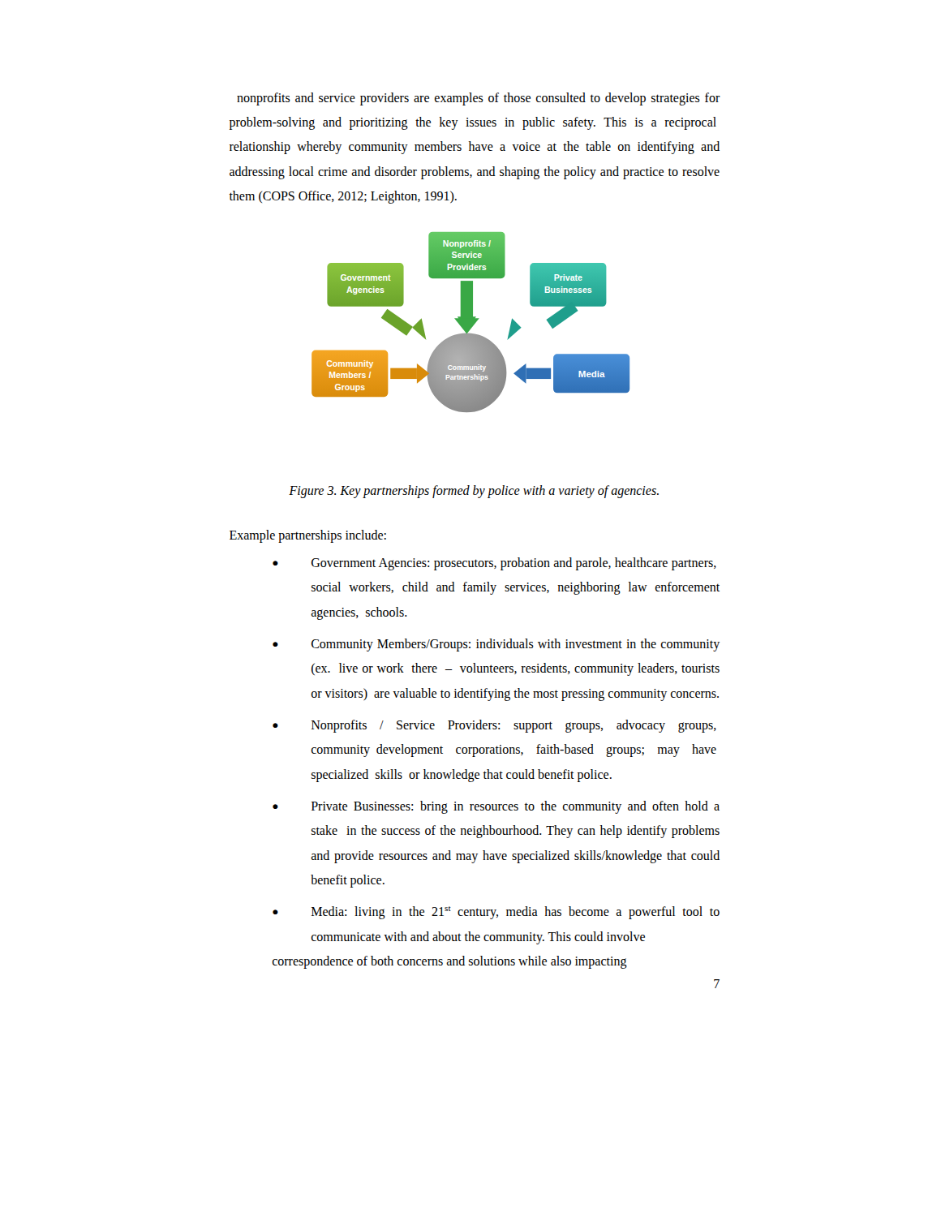nonprofits and service providers are examples of those consulted to develop strategies for problem-solving and prioritizing the key issues in public safety. This is a reciprocal relationship whereby community members have a voice at the table on identifying and addressing local crime and disorder problems, and shaping the policy and practice to resolve them (COPS Office, 2012; Leighton, 1991).
Figure 3. Key partnerships formed by police with a variety of agencies.
Example partnerships include:
Government Agencies: prosecutors, probation and parole, healthcare partners, social workers, child and family services, neighboring law enforcement agencies, schools.
Community Members/Groups: individuals with investment in the community (ex. live or work there – volunteers, residents, community leaders, tourists or visitors) are valuable to identifying the most pressing community concerns.
Nonprofits / Service Providers: support groups, advocacy groups, community development corporations, faith-based groups; may have specialized skills or knowledge that could benefit police.
Private Businesses: bring in resources to the community and often hold a stake in the success of the neighbourhood. They can help identify problems and provide resources and may have specialized skills/knowledge that could benefit police.
Media: living in the 21st century, media has become a powerful tool to communicate with and about the community. This could involve correspondence of both concerns and solutions while also impacting
7